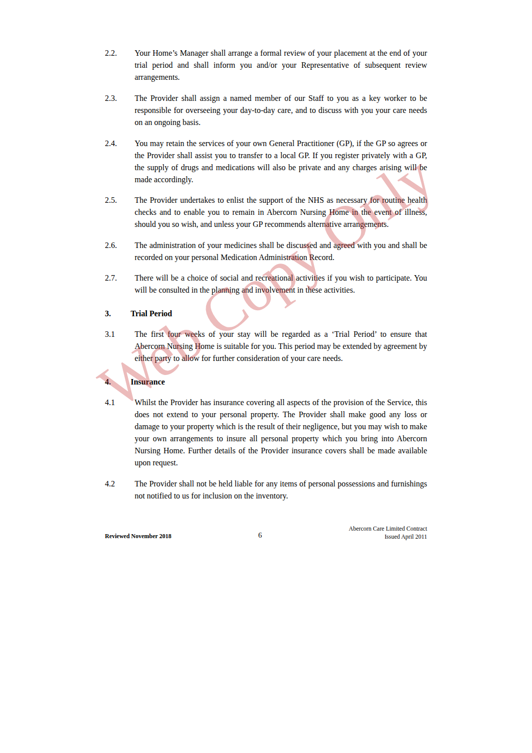Web Copy Only
2.2.
Your Home’s Manager shall arrange a formal review of your placement at the end of your trial period and shall inform you and/or your Representative of subsequent review arrangements.
2.3.
The Provider shall assign a named member of our Staff to you as a key worker to be responsible for overseeing your day-to-day care, and to discuss with you your care needs on an ongoing basis.
2.4.
You may retain the services of your own General Practitioner (GP), if the GP so agrees or the Provider shall assist you to transfer to a local GP. If you register privately with a GP, the supply of drugs and medications will also be private and any charges arising will be made accordingly.
2.5.
The Provider undertakes to enlist the support of the NHS as necessary for routine health checks and to enable you to remain in Abercorn Nursing Home in the event of illness, should you so wish, and unless your GP recommends alternative arrangements.
2.6.
The administration of your medicines shall be discussed and agreed with you and shall be recorded on your personal Medication Administration Record.
2.7.
There will be a choice of social and recreational activities if you wish to participate. You will be consulted in the planning and involvement in these activities.
3.
Trial Period
3.1
The first four weeks of your stay will be regarded as a ‘Trial Period’ to ensure that Abercorn Nursing Home is suitable for you. This period may be extended by agreement by either party to allow for further consideration of your care needs.
4.
Insurance
4.1
Whilst the Provider has insurance covering all aspects of the provision of the Service, this does not extend to your personal property. The Provider shall make good any loss or damage to your property which is the result of their negligence, but you may wish to make your own arrangements to insure all personal property which you bring into Abercorn Nursing Home. Further details of the Provider insurance covers shall be made available upon request.
4.2
The Provider shall not be held liable for any items of personal possessions and furnishings not notified to us for inclusion on the inventory.
Reviewed November 2018
6
Abercorn Care Limited Contract
Issued April 2011